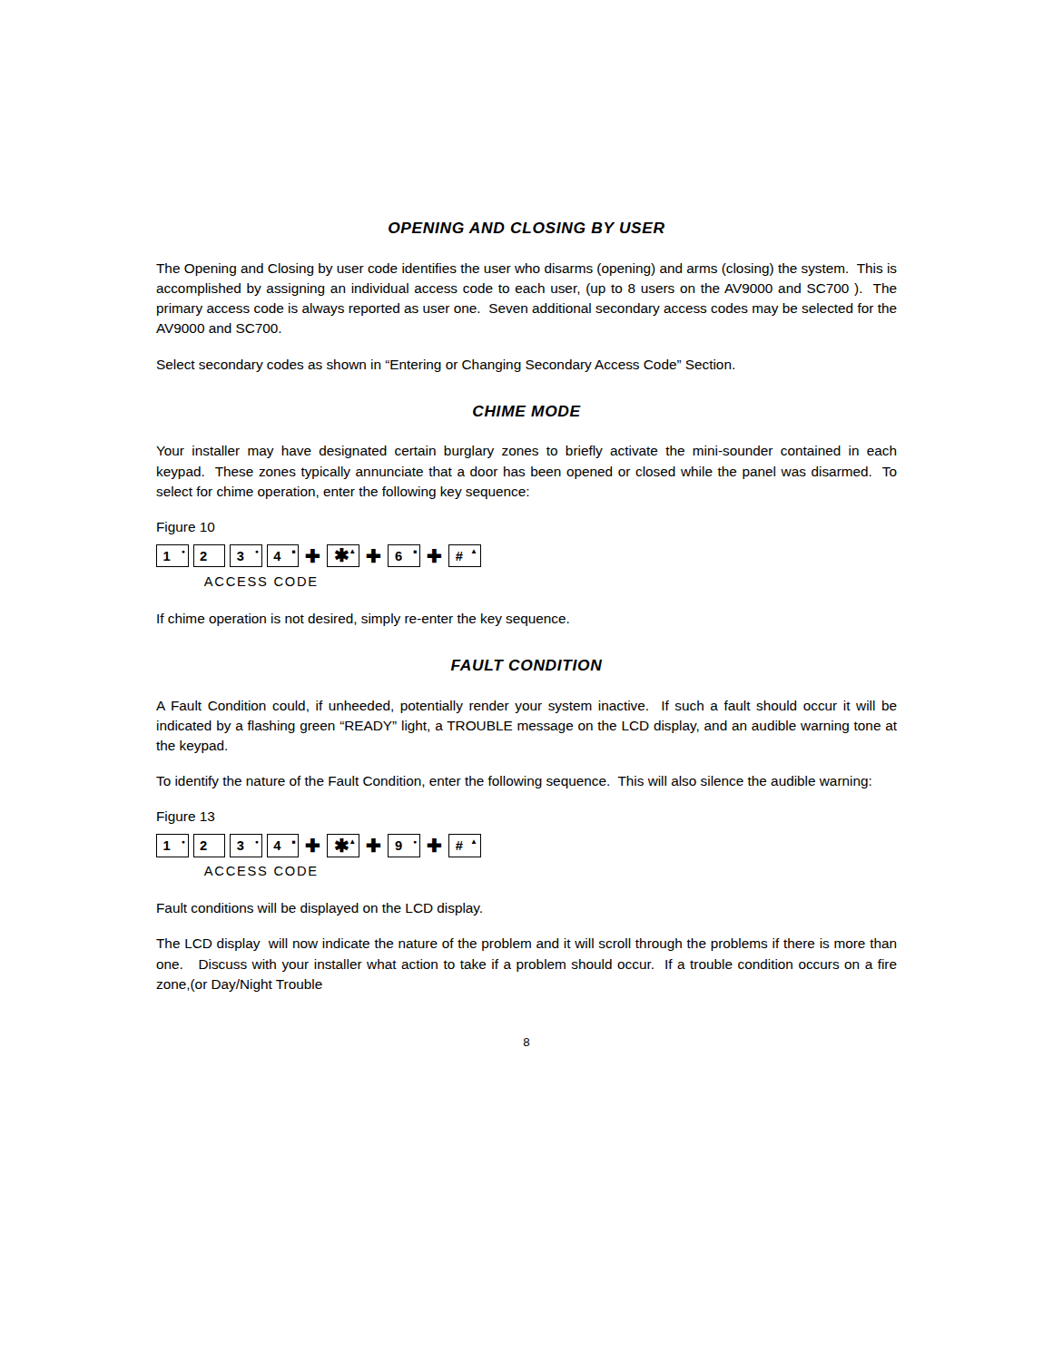OPENING AND CLOSING BY USER
The Opening and Closing by user code identifies the user who disarms (opening) and arms (closing) the system. This is accomplished by assigning an individual access code to each user, (up to 8 users on the AV9000 and SC700 ). The primary access code is always reported as user one. Seven additional secondary access codes may be selected for the AV9000 and SC700.
Select secondary codes as shown in “Entering or Changing Secondary Access Code” Section.
CHIME MODE
Your installer may have designated certain burglary zones to briefly activate the mini-sounder contained in each keypad. These zones typically annunciate that a door has been opened or closed while the panel was disarmed. To select for chime operation, enter the following key sequence:
Figure 10
1 2 3 4 ✚ ✱ ✚ 6 ✚ #
ACCESS CODE
If chime operation is not desired, simply re-enter the key sequence.
FAULT CONDITION
A Fault Condition could, if unheeded, potentially render your system inactive. If such a fault should occur it will be indicated by a flashing green “READY” light, a TROUBLE message on the LCD display, and an audible warning tone at the keypad.
To identify the nature of the Fault Condition, enter the following sequence. This will also silence the audible warning:
Figure 13
1 2 3 4 ✚ ✱ ✚ 9 ✚ #
ACCESS CODE
Fault conditions will be displayed on the LCD display.
The LCD display will now indicate the nature of the problem and it will scroll through the problems if there is more than one. Discuss with your installer what action to take if a problem should occur. If a trouble condition occurs on a fire zone,(or Day/Night Trouble
8